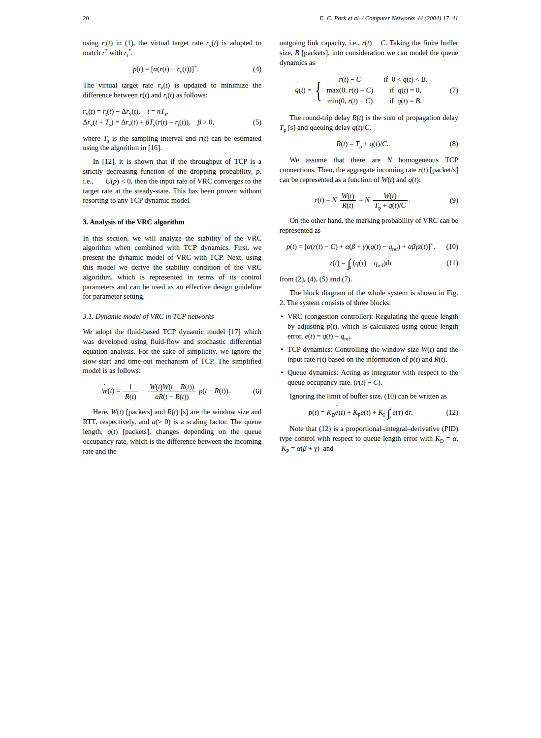20 E.-C. Park et al. / Computer Networks 44 (2004) 17–41
using rt(t) in (1), the virtual target rate rv(t) is adopted to match r* with rt*.
p(t) = [α(r(t) − rv(t))]+.
(4)
The virtual target rate rv(t) is updated to minimize the difference between r(t) and rt(t) as follows:
rv(t) = rt(t) − Δrv(t), t = nTs,
Δrv(t + Ts) = Δrv(t) + βTs(r(t) − rt(t)), β > 0,
(5)
where Ts is the sampling interval and r(t) can be estimated using the algorithm in [16].
In [12], it is shown that if the throughput of TCP is a strictly decreasing function of the dropping probability, p, i.e., U(p) < 0, then the input rate of VRC converges to the target rate at the steady-state. This has been proven without resorting to any TCP dynamic model.
3. Analysis of the VRC algorithm
In this section, we will analyze the stability of the VRC algorithm when combined with TCP dynamics. First, we present the dynamic model of VRC with TCP. Next, using this model we derive the stability condition of the VRC algorithm, which is represented in terms of its control parameters and can be used as an effective design guideline for parameter setting.
3.1. Dynamic model of VRC in TCP networks
We adopt the fluid-based TCP dynamic model [17] which was developed using fluid-flow and stochastic differential equation analysis. For the sake of simplicity, we ignore the slow-start and time-out mechanism of TCP. The simplified model is as follows:
W(t) = 1 R(t) − W(t)W(t − R(t)) aR(t − R(t)) p(t − R(t)).
(6)
Here, W(t) [packets] and R(t) [s] are the window size and RTT, respectively, and a(> 0) is a scaling factor. The queue length, q(t) [packets], changes depending on the queue occupancy rate, which is the difference between the incoming rate and the
outgoing link capacity, i.e., r(t) − C. Taking the finite buffer size, B [packets], into consideration we can model the queue dynamics as
q(t) = {
| r ( t ) − C | if 0 < q ( t ) < B , |
| max(0, r ( t ) − C ) | if q ( t ) = 0, |
| min(0, r ( t ) − C ) | if q ( t ) = B . |
(7)
The round-trip delay R(t) is the sum of propagation delay Tp [s] and queuing delay q(t)/C,
R(t) = Tp + q(t)/C.
(8)
We assume that there are N homogeneous TCP connections. Then, the aggregate incoming rate r(t) [packet/s] can be represented as a function of W(t) and q(t):
r(t) = N W(t) R(t) = N W(t) Tp + q(t)/C.
(9)
On the other hand, the marking probability of VRC can be represented as
p(t) = [α(r(t) − C) + α(β + γ)(q(t) − qref) + αβγz(t)]+,
(10)
z(t) = ∫t 0 (q(τ) − qref)dτ
(11)
from (2), (4), (5) and (7).
The block diagram of the whole system is shown in Fig. 2. The system consists of three blocks:
VRC (congestion controller): Regulating the queue length by adjusting p(t), which is calculated using queue length error, e(t) = q(t) − qref.
TCP dynamics: Controlling the window size W(t) and the input rate r(t) based on the information of p(t) and R(t).
Queue dynamics: Acting as integrator with respect to the queue occupancy rate, (r(t) − C).
Ignoring the limit of buffer size, (10) can be written as
p(t) = KDe(t) + KPe(t) + KI ∫t 0 e(τ) dτ.
(12)
Note that (12) is a proportional–integral–derivative (PID) type control with respect to queue length error with KD = α, KP = α(β + γ) and